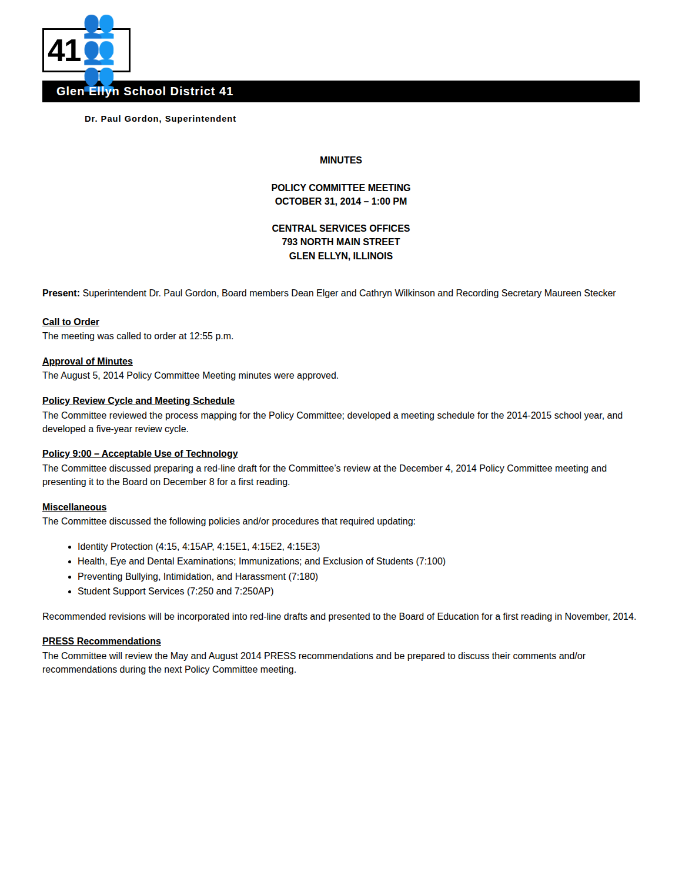41👥👥👥
Glen Ellyn School District 41
Dr. Paul Gordon, Superintendent
MINUTES
POLICY COMMITTEE MEETING
OCTOBER 31, 2014 – 1:00 PM
CENTRAL SERVICES OFFICES
793 NORTH MAIN STREET
GLEN ELLYN, ILLINOIS
Present: Superintendent Dr. Paul Gordon, Board members Dean Elger and Cathryn Wilkinson and Recording Secretary Maureen Stecker
Call to Order
The meeting was called to order at 12:55 p.m.
Approval of Minutes
The August 5, 2014 Policy Committee Meeting minutes were approved.
Policy Review Cycle and Meeting Schedule
The Committee reviewed the process mapping for the Policy Committee; developed a meeting schedule for the 2014-2015 school year, and developed a five-year review cycle.
Policy 9:00 – Acceptable Use of Technology
The Committee discussed preparing a red-line draft for the Committee’s review at the December 4, 2014 Policy Committee meeting and presenting it to the Board on December 8 for a first reading.
Miscellaneous
The Committee discussed the following policies and/or procedures that required updating:
Identity Protection (4:15, 4:15AP, 4:15E1, 4:15E2, 4:15E3)
Health, Eye and Dental Examinations; Immunizations; and Exclusion of Students (7:100)
Preventing Bullying, Intimidation, and Harassment (7:180)
Student Support Services (7:250 and 7:250AP)
Recommended revisions will be incorporated into red-line drafts and presented to the Board of Education for a first reading in November, 2014.
PRESS Recommendations
The Committee will review the May and August 2014 PRESS recommendations and be prepared to discuss their comments and/or recommendations during the next Policy Committee meeting.